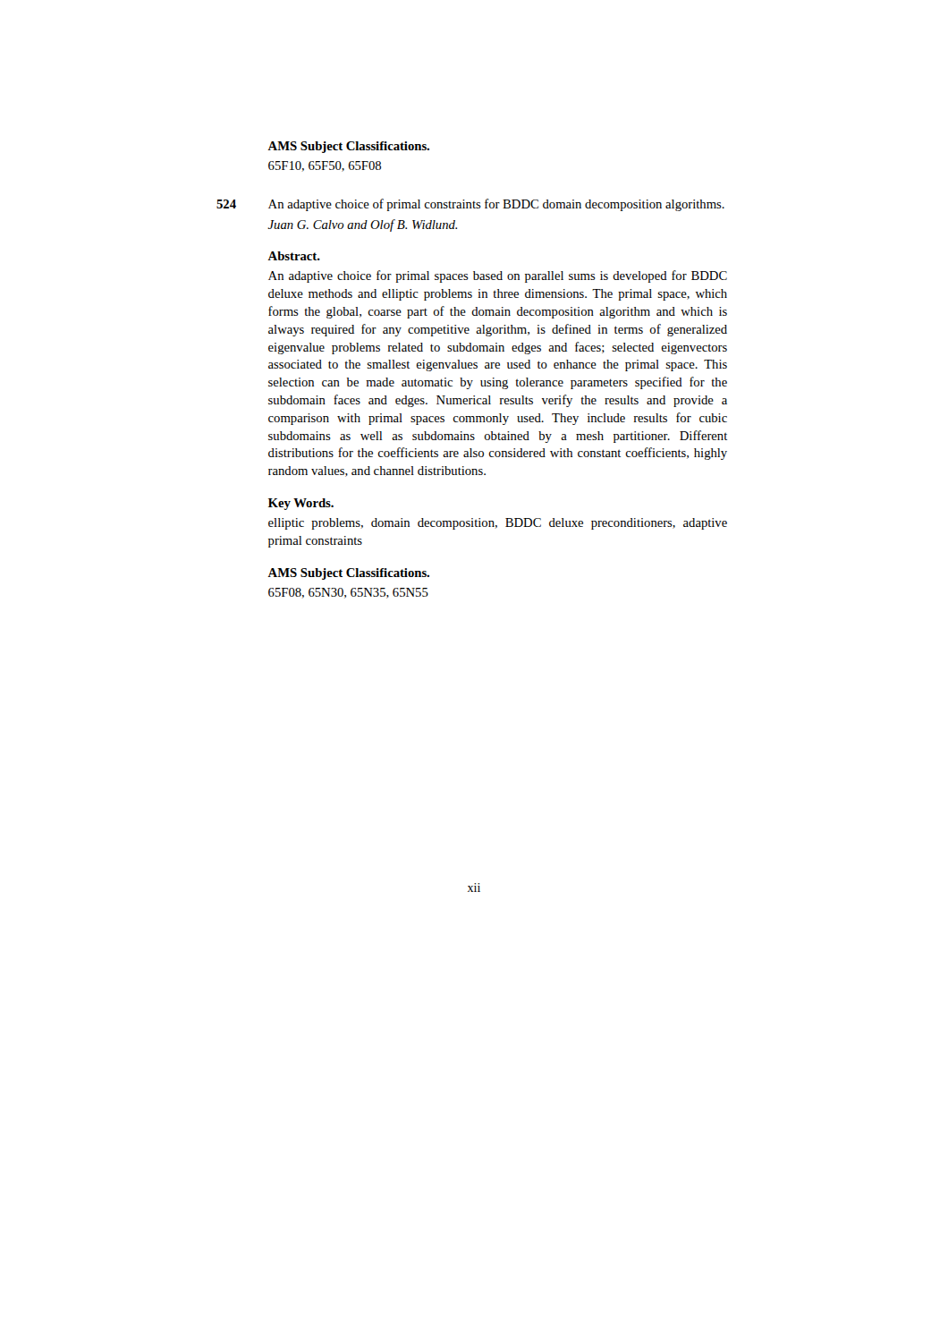AMS Subject Classifications.
65F10, 65F50, 65F08
524
An adaptive choice of primal constraints for BDDC domain decomposition algorithms.
Juan G. Calvo and Olof B. Widlund.
Abstract.
An adaptive choice for primal spaces based on parallel sums is developed for BDDC deluxe methods and elliptic problems in three dimensions. The primal space, which forms the global, coarse part of the domain decomposition algorithm and which is always required for any competitive algorithm, is defined in terms of generalized eigenvalue problems related to subdomain edges and faces; selected eigenvectors associated to the smallest eigenvalues are used to enhance the primal space. This selection can be made automatic by using tolerance parameters specified for the subdomain faces and edges. Numerical results verify the results and provide a comparison with primal spaces commonly used. They include results for cubic subdomains as well as subdomains obtained by a mesh partitioner. Different distributions for the coefficients are also considered with constant coefficients, highly random values, and channel distributions.
Key Words.
elliptic problems, domain decomposition, BDDC deluxe preconditioners, adaptive primal constraints
AMS Subject Classifications.
65F08, 65N30, 65N35, 65N55
xii